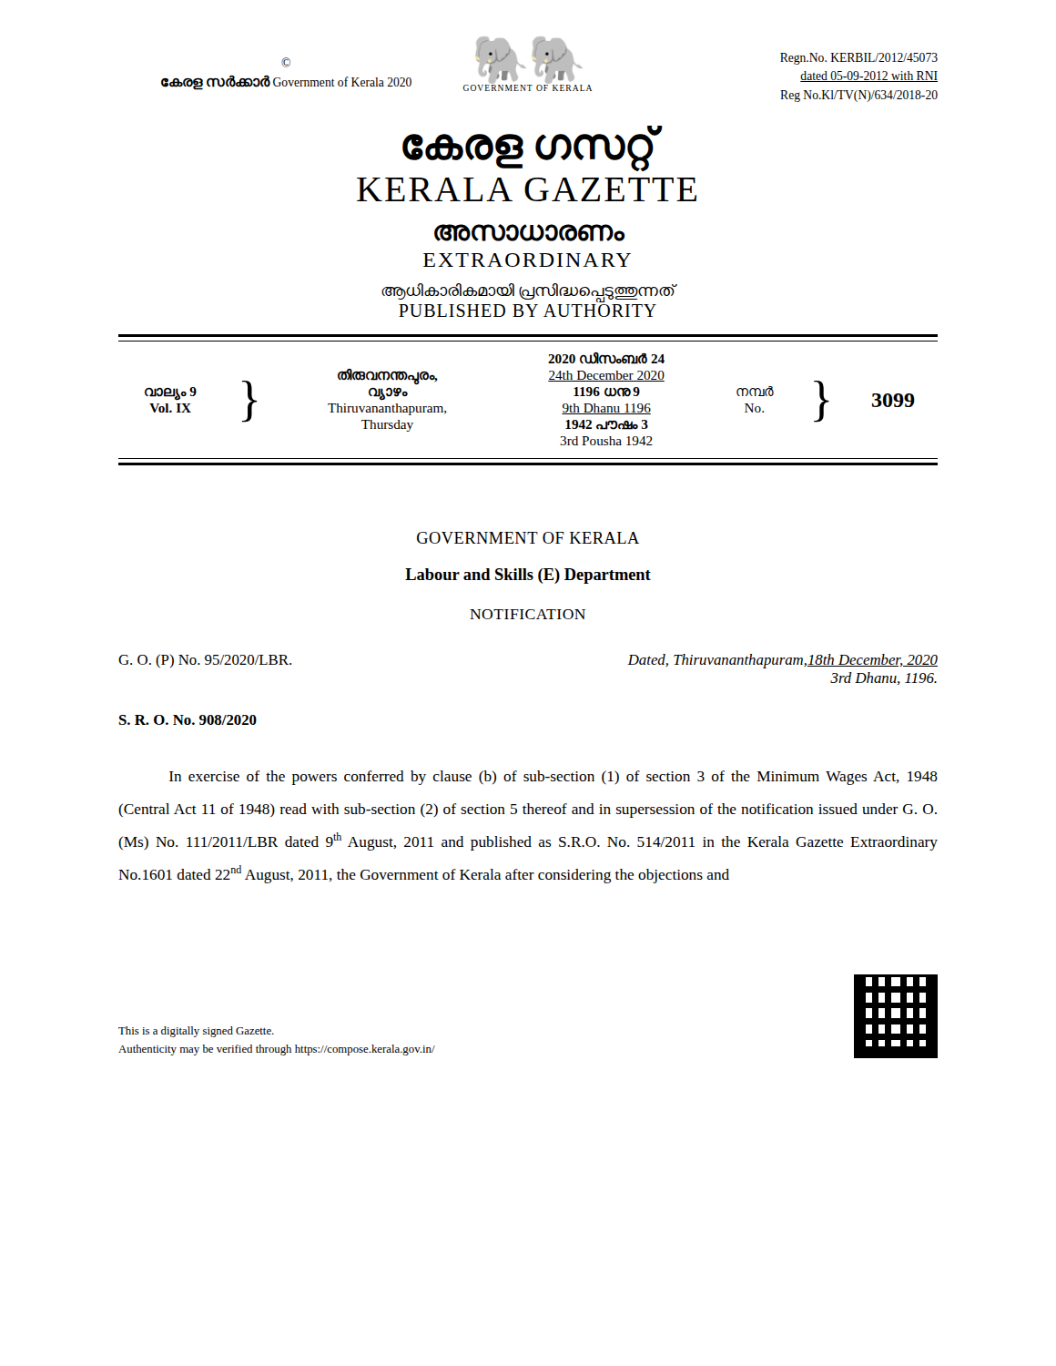© കേരള സർക്കാർ Government of Kerala 2020
🐘🐘
GOVERNMENT OF KERALA
Regn.No. KERBIL/2012/45073
dated 05-09-2012 with RNI
Reg No.Kl/TV(N)/634/2018-20
കേരള ഗസറ്റ്
KERALA GAZETTE
അസാധാരണം
EXTRAORDINARY
ആധികാരികമായി പ്രസിദ്ധപ്പെടുത്തുന്നത്
PUBLISHED BY AUTHORITY
| വാല്യം 9 Vol. IX | } | തിരുവനന്തപുരം, വ്യാഴം Thiruvananthapuram, Thursday | 2020 ഡിസംബർ 24 24th December 2020 1196 ധനു 9 9th Dhanu 1196 1942 പൗഷം 3 3rd Pousha 1942 | നമ്പർ No. | } | 3099 |
GOVERNMENT OF KERALA
Labour and Skills (E) Department
NOTIFICATION
G. O. (P) No. 95/2020/LBR.
Dated, Thiruvananthapuram,18th December, 2020 3rd Dhanu, 1196.
S. R. O. No. 908/2020
In exercise of the powers conferred by clause (b) of sub-section (1) of section 3 of the Minimum Wages Act, 1948 (Central Act 11 of 1948) read with sub-section (2) of section 5 thereof and in supersession of the notification issued under G. O. (Ms) No. 111/2011/LBR dated 9th August, 2011 and published as S.R.O. No. 514/2011 in the Kerala Gazette Extraordinary No.1601 dated 22nd August, 2011, the Government of Kerala after considering the objections and
This is a digitally signed Gazette.
Authenticity may be verified through https://compose.kerala.gov.in/